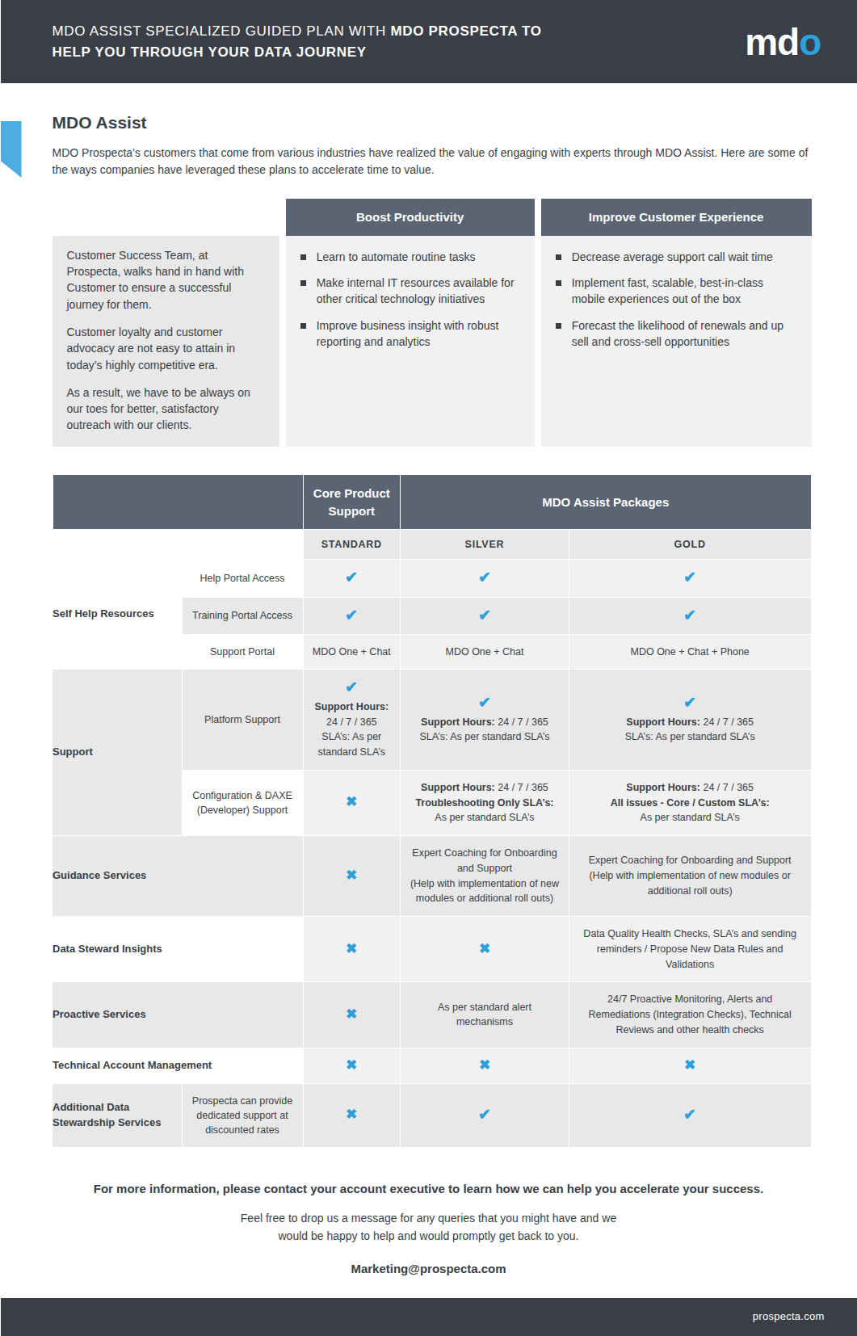MDO Assist Specialized Guided Plan with MDO Prospecta to Help You Through Your Data Journey
mdo
MDO Assist
MDO Prospecta’s customers that come from various industries have realized the value of engaging with experts through MDO Assist. Here are some of the ways companies have leveraged these plans to accelerate time to value.
Customer Success Team, at Prospecta, walks hand in hand with Customer to ensure a successful journey for them.
Customer loyalty and customer advocacy are not easy to attain in today’s highly competitive era.
As a result, we have to be always on our toes for better, satisfactory outreach with our clients.
Boost Productivity
Learn to automate routine tasks
Make internal IT resources available for other critical technology initiatives
Improve business insight with robust reporting and analytics
Improve Customer Experience
Decrease average support call wait time
Implement fast, scalable, best-in-class mobile experiences out of the box
Forecast the likelihood of renewals and up sell and cross-sell opportunities
| | Core Product Support | MDO Assist Packages |
| --- | --- | --- |
| | STANDARD | SILVER | GOLD |
| Self Help Resources | Help Portal Access | ✔ | ✔ | ✔ |
| Training Portal Access | ✔ | ✔ | ✔ |
| Support Portal | MDO One + Chat | MDO One + Chat | MDO One + Chat + Phone |
| Support | Platform Support | ✔ Support Hours: 24 / 7 / 365 SLA’s: As per standard SLA’s | ✔ Support Hours: 24 / 7 / 365 SLA’s: As per standard SLA’s | ✔ Support Hours: 24 / 7 / 365 SLA’s: As per standard SLA’s |
| Configuration & DAXE (Developer) Support | ✖ | Support Hours: 24 / 7 / 365 Troubleshooting Only SLA’s: As per standard SLA’s | Support Hours: 24 / 7 / 365 All issues - Core / Custom SLA’s: As per standard SLA’s |
| Guidance Services | ✖ | Expert Coaching for Onboarding and Support (Help with implementation of new modules or additional roll outs) | Expert Coaching for Onboarding and Support (Help with implementation of new modules or additional roll outs) |
| Data Steward Insights | ✖ | ✖ | Data Quality Health Checks, SLA’s and sending reminders / Propose New Data Rules and Validations |
| Proactive Services | ✖ | As per standard alert mechanisms | 24/7 Proactive Monitoring, Alerts and Remediations (Integration Checks), Technical Reviews and other health checks |
| Technical Account Management | ✖ | ✖ | ✖ |
| Additional Data Stewardship Services | Prospecta can provide dedicated support at discounted rates | ✖ | ✔ | ✔ |
For more information, please contact your account executive to learn how we can help you accelerate your success.
Feel free to drop us a message for any queries that you might have and we
would be happy to help and would promptly get back to you.
Marketing@prospecta.com
prospecta.com